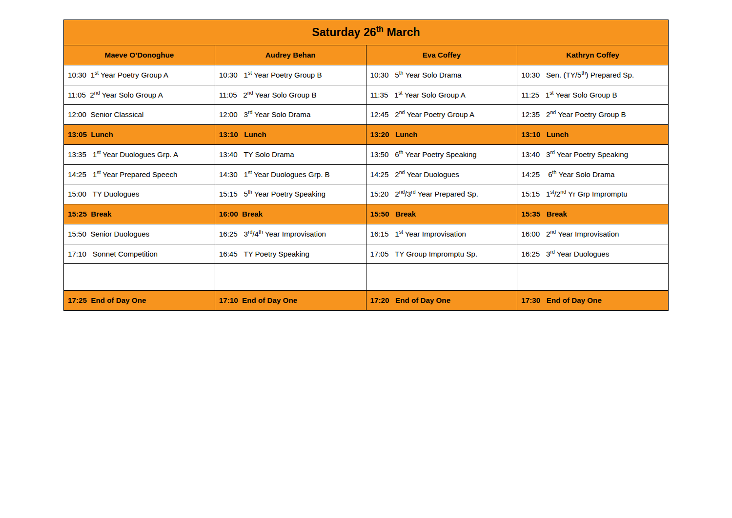Saturday 26 th March
| Maeve O’Donoghue | Audrey Behan | Eva Coffey | Kathryn Coffey |
| --- | --- | --- | --- |
| 10:30 1 st Year Poetry Group A | 10:30 1 st Year Poetry Group B | 10:30 5 th Year Solo Drama | 10:30 Sen. (TY/5 th ) Prepared Sp. |
| 11:05 2 nd Year Solo Group A | 11:05 2 nd Year Solo Group B | 11:35 1 st Year Solo Group A | 11:25 1 st Year Solo Group B |
| 12:00 Senior Classical | 12:00 3 rd Year Solo Drama | 12:45 2 nd Year Poetry Group A | 12:35 2 nd Year Poetry Group B |
| 13:05 Lunch | 13:10 Lunch | 13:20 Lunch | 13:10 Lunch |
| 13:35 1 st Year Duologues Grp. A | 13:40 TY Solo Drama | 13:50 6 th Year Poetry Speaking | 13:40 3 rd Year Poetry Speaking |
| 14:25 1 st Year Prepared Speech | 14:30 1 st Year Duologues Grp. B | 14:25 2 nd Year Duologues | 14:25 6 th Year Solo Drama |
| 15:00 TY Duologues | 15:15 5 th Year Poetry Speaking | 15:20 2 nd /3 rd Year Prepared Sp. | 15:15 1 st /2 nd Yr Grp Impromptu |
| 15:25 Break | 16:00 Break | 15:50 Break | 15:35 Break |
| 15:50 Senior Duologues | 16:25 3 rd /4 th Year Improvisation | 16:15 1 st Year Improvisation | 16:00 2 nd Year Improvisation |
| 17:10 Sonnet Competition | 16:45 TY Poetry Speaking | 17:05 TY Group Impromptu Sp. | 16:25 3 rd Year Duologues |
| 17:25 End of Day One | 17:10 End of Day One | 17:20 End of Day One | 17:30 End of Day One |